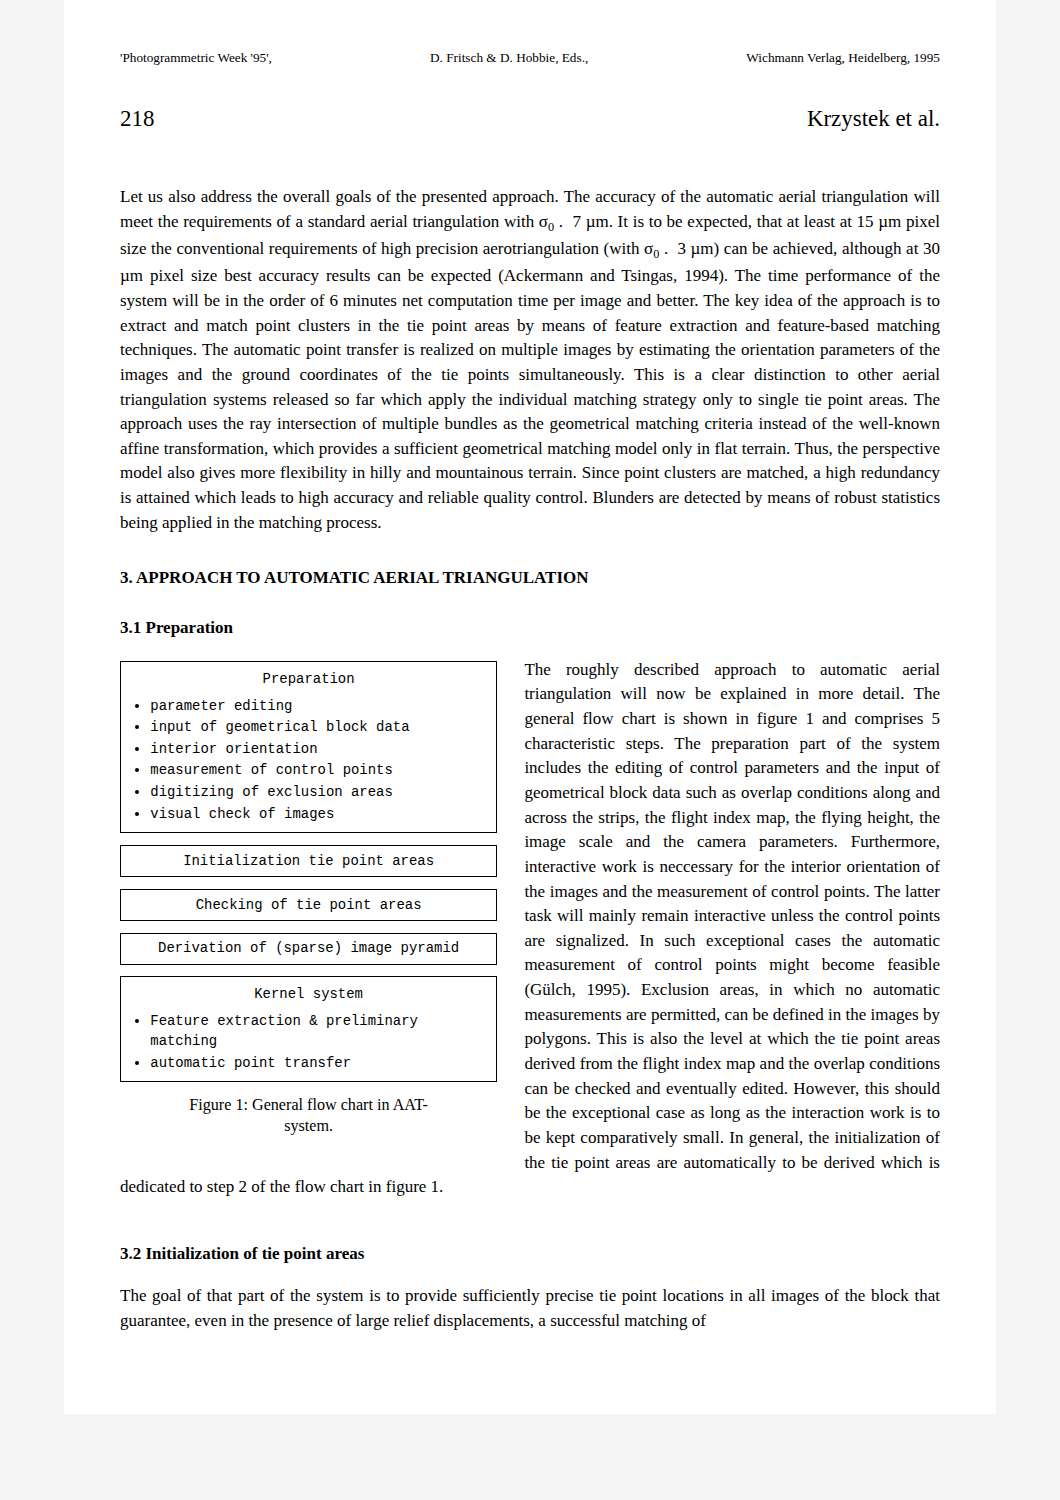'Photogrammetric Week '95', D. Fritsch & D. Hobbie, Eds., Wichmann Verlag, Heidelberg, 1995
218 Krzystek et al.
Let us also address the overall goals of the presented approach. The accuracy of the automatic aerial triangulation will meet the requirements of a standard aerial triangulation with σ0 . 7 µm. It is to be expected, that at least at 15 µm pixel size the conventional requirements of high precision aerotriangulation (with σ0 . 3 µm) can be achieved, although at 30 µm pixel size best accuracy results can be expected (Ackermann and Tsingas, 1994). The time performance of the system will be in the order of 6 minutes net computation time per image and better. The key idea of the approach is to extract and match point clusters in the tie point areas by means of feature extraction and feature-based matching techniques. The automatic point transfer is realized on multiple images by estimating the orientation parameters of the images and the ground coordinates of the tie points simultaneously. This is a clear distinction to other aerial triangulation systems released so far which apply the individual matching strategy only to single tie point areas. The approach uses the ray intersection of multiple bundles as the geometrical matching criteria instead of the well-known affine transformation, which provides a sufficient geometrical matching model only in flat terrain. Thus, the perspective model also gives more flexibility in hilly and mountainous terrain. Since point clusters are matched, a high redundancy is attained which leads to high accuracy and reliable quality control. Blunders are detected by means of robust statistics being applied in the matching process.
3. APPROACH TO AUTOMATIC AERIAL TRIANGULATION
3.1 Preparation
Preparation
parameter editing
input of geometrical block data
interior orientation
measurement of control points
digitizing of exclusion areas
visual check of images
Initialization tie point areas
Checking of tie point areas
Derivation of (sparse) image pyramid
Kernel system
Feature extraction & preliminary matching
automatic point transfer
Figure 1: General flow chart in AAT-
system.
The roughly described approach to automatic aerial triangulation will now be explained in more detail. The general flow chart is shown in figure 1 and comprises 5 characteristic steps. The preparation part of the system includes the editing of control parameters and the input of geometrical block data such as overlap conditions along and across the strips, the flight index map, the flying height, the image scale and the camera parameters. Furthermore, interactive work is neccessary for the interior orientation of the images and the measurement of control points. The latter task will mainly remain interactive unless the control points are signalized. In such exceptional cases the automatic measurement of control points might become feasible (Gülch, 1995). Exclusion areas, in which no automatic measurements are permitted, can be defined in the images by polygons. This is also the level at which the tie point areas derived from the flight index map and the overlap conditions can be checked and eventually edited. However, this should be the exceptional case as long as the interaction work is to be kept comparatively small. In general, the initialization of the tie point areas are automatically to be derived which is dedicated to step 2 of the flow chart in figure 1.
3.2 Initialization of tie point areas
The goal of that part of the system is to provide sufficiently precise tie point locations in all images of the block that guarantee, even in the presence of large relief displacements, a successful matching of